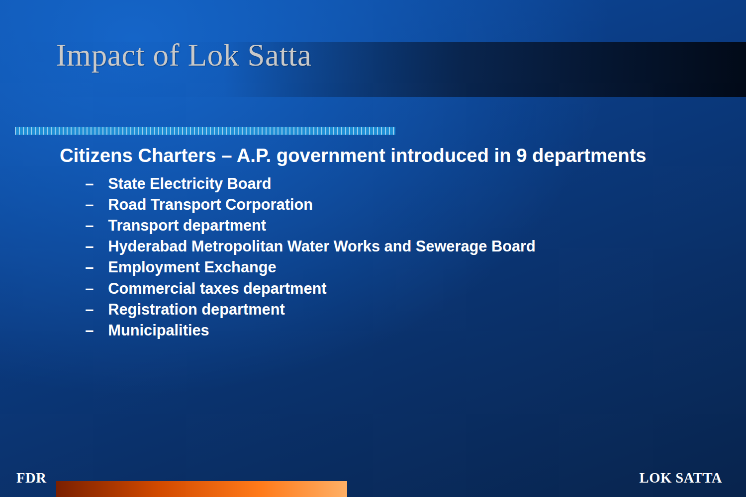Impact of Lok Satta
Citizens Charters – A.P. government introduced in 9 departments
State Electricity Board
Road Transport Corporation
Transport department
Hyderabad Metropolitan Water Works and Sewerage Board
Employment Exchange
Commercial taxes department
Registration department
Municipalities
FDR
LOK SATTA